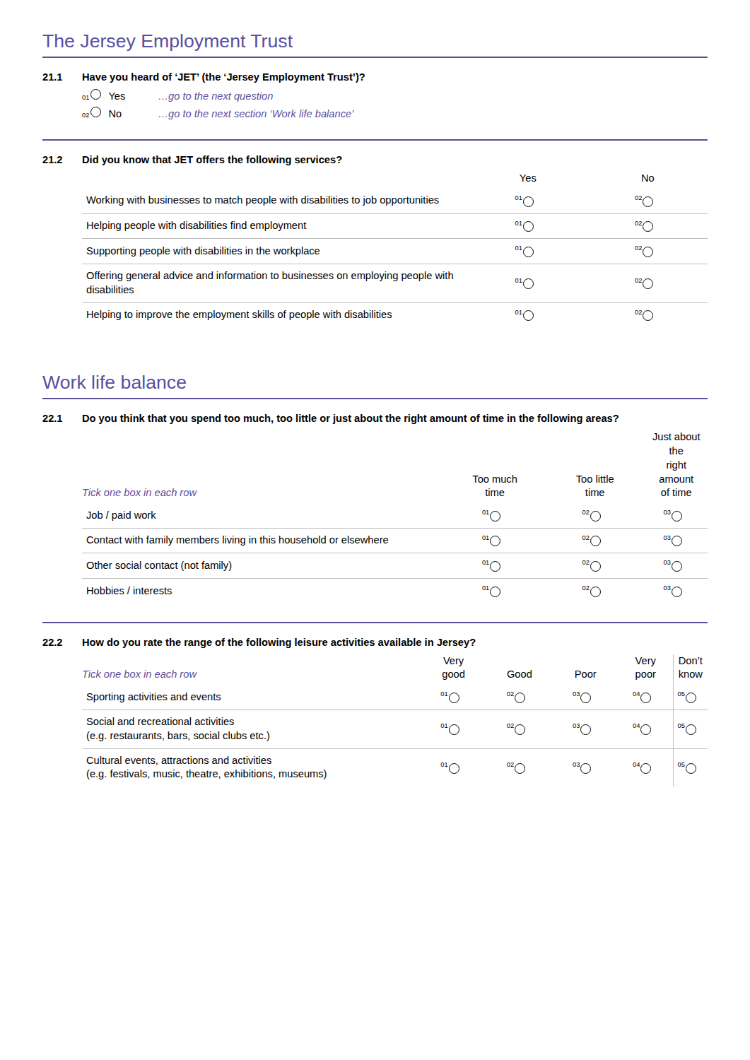The Jersey Employment Trust
21.1 Have you heard of ‘JET’ (the ‘Jersey Employment Trust’)?
01 Yes …go to the next question
02 No …go to the next section ‘Work life balance’
21.2 Did you know that JET offers the following services?
| | Yes | No |
| --- | --- | --- |
| Working with businesses to match people with disabilities to job opportunities | 01 | 02 |
| Helping people with disabilities find employment | 01 | 02 |
| Supporting people with disabilities in the workplace | 01 | 02 |
| Offering general advice and information to businesses on employing people with disabilities | 01 | 02 |
| Helping to improve the employment skills of people with disabilities | 01 | 02 |
Work life balance
22.1 Do you think that you spend too much, too little or just about the right amount of time in the following areas?
| Tick one box in each row | Too much time | Too little time | Just about the right amount of time |
| --- | --- | --- | --- |
| Job / paid work | 01 | 02 | 03 |
| Contact with family members living in this household or elsewhere | 01 | 02 | 03 |
| Other social contact (not family) | 01 | 02 | 03 |
| Hobbies / interests | 01 | 02 | 03 |
22.2 How do you rate the range of the following leisure activities available in Jersey?
| Tick one box in each row | Very good | Good | Poor | Very poor | Don’t know |
| --- | --- | --- | --- | --- | --- |
| Sporting activities and events | 01 | 02 | 03 | 04 | 05 |
| Social and recreational activities (e.g. restaurants, bars, social clubs etc.) | 01 | 02 | 03 | 04 | 05 |
| Cultural events, attractions and activities (e.g. festivals, music, theatre, exhibitions, museums) | 01 | 02 | 03 | 04 | 05 |